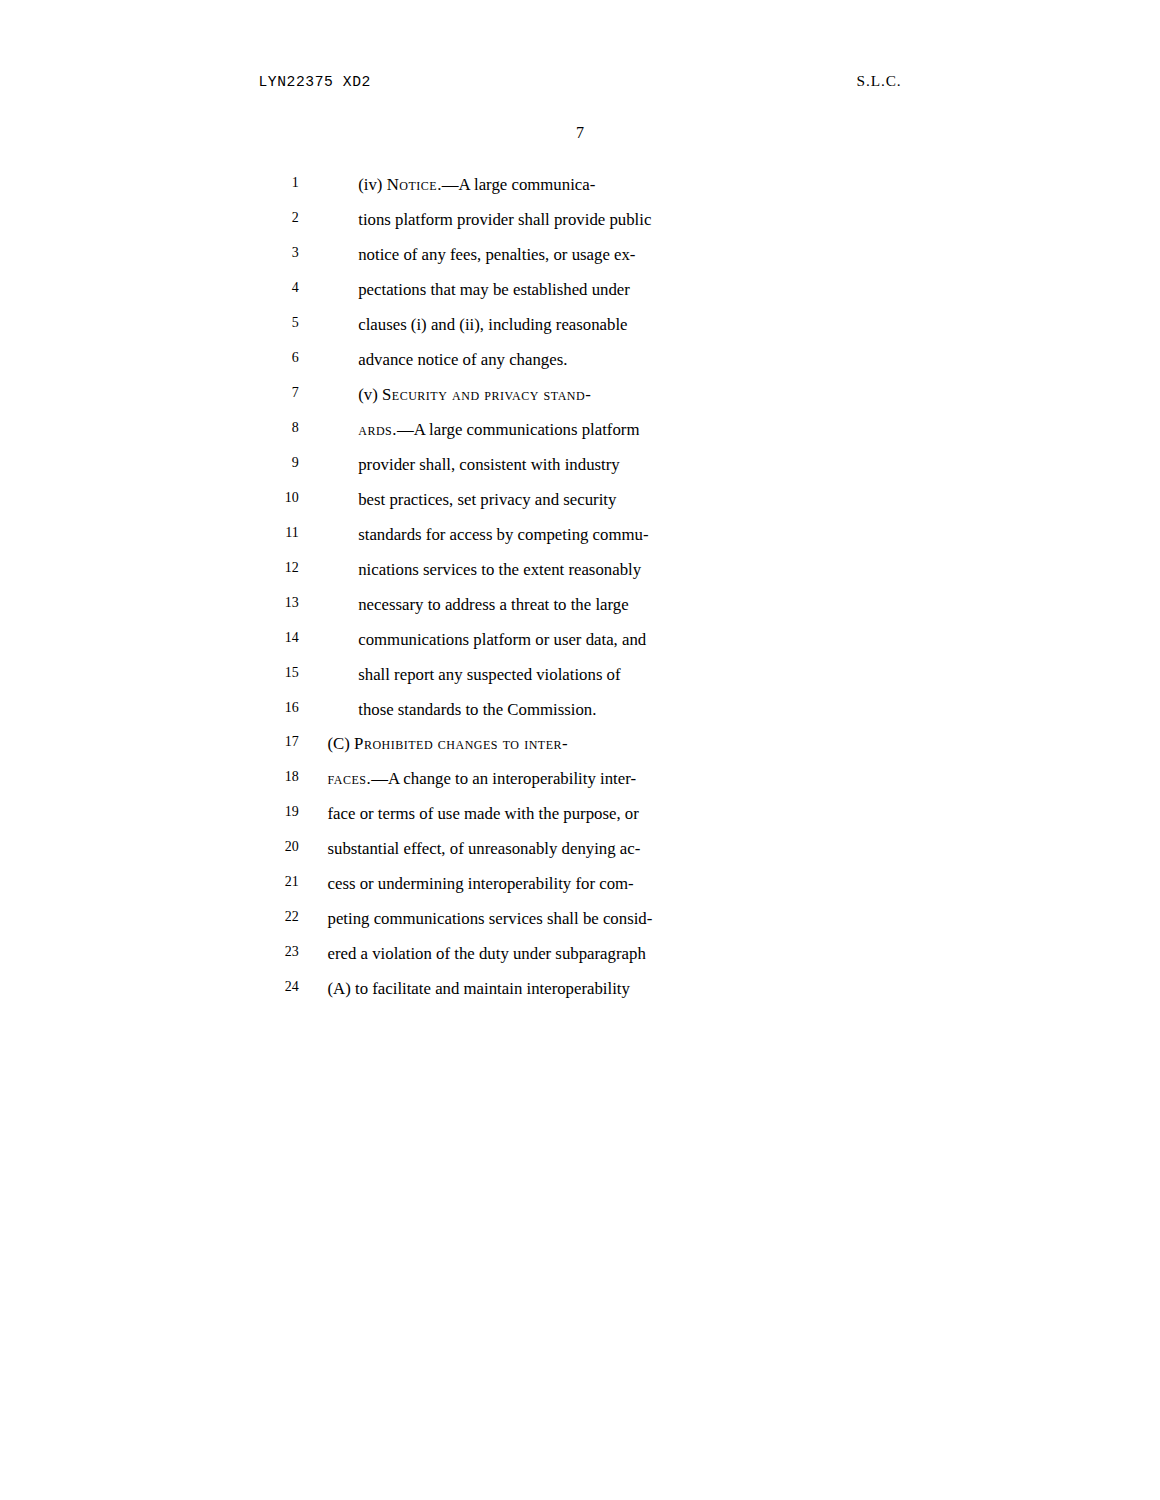LYN22375 XD2 S.L.C.
7
| 1 | (iv) Notice. —A large communica- |
| 2 | tions platform provider shall provide public |
| 3 | notice of any fees, penalties, or usage ex- |
| 4 | pectations that may be established under |
| 5 | clauses (i) and (ii), including reasonable |
| 6 | advance notice of any changes. |
| 7 | (v) Security and privacy stand- |
| 8 | ards. —A large communications platform |
| 9 | provider shall, consistent with industry |
| 10 | best practices, set privacy and security |
| 11 | standards for access by competing commu- |
| 12 | nications services to the extent reasonably |
| 13 | necessary to address a threat to the large |
| 14 | communications platform or user data, and |
| 15 | shall report any suspected violations of |
| 16 | those standards to the Commission. |
| 17 | (C) Prohibited changes to inter- |
| 18 | faces. —A change to an interoperability inter- |
| 19 | face or terms of use made with the purpose, or |
| 20 | substantial effect, of unreasonably denying ac- |
| 21 | cess or undermining interoperability for com- |
| 22 | peting communications services shall be consid- |
| 23 | ered a violation of the duty under subparagraph |
| 24 | (A) to facilitate and maintain interoperability |